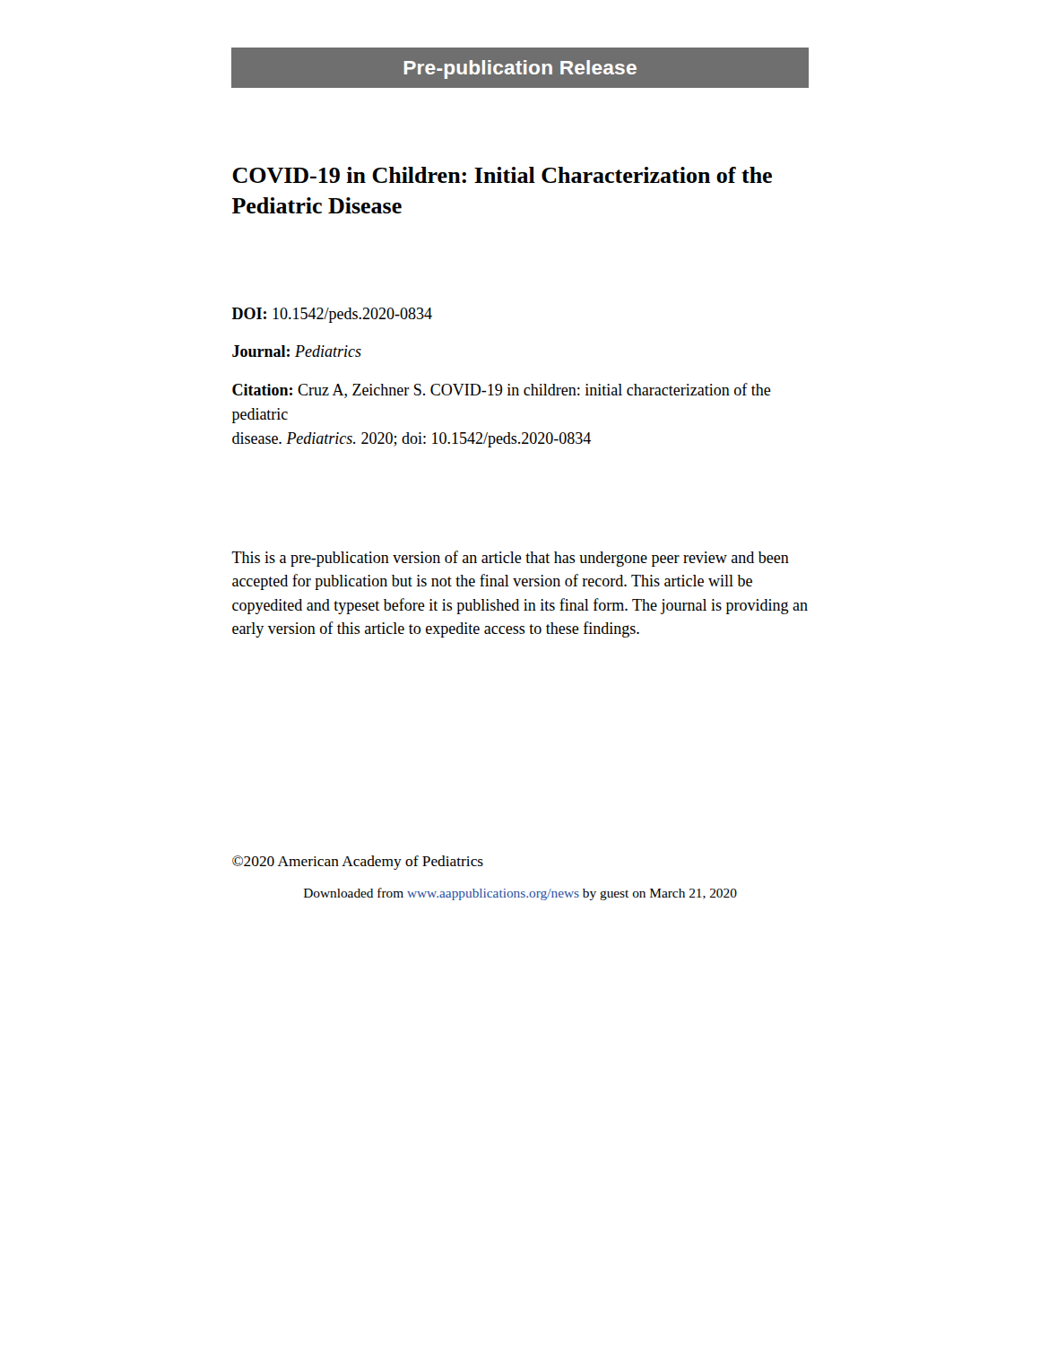Pre-publication Release
COVID-19 in Children: Initial Characterization of the Pediatric Disease
DOI: 10.1542/peds.2020-0834
Journal: Pediatrics
Citation: Cruz A, Zeichner S. COVID-19 in children: initial characterization of the pediatric
disease. Pediatrics. 2020; doi: 10.1542/peds.2020-0834
This is a pre-publication version of an article that has undergone peer review and been accepted for publication but is not the final version of record. This article will be copyedited and typeset before it is published in its final form. The journal is providing an early version of this article to expedite access to these findings.
©2020 American Academy of Pediatrics
Downloaded from www.aappublications.org/news by guest on March 21, 2020